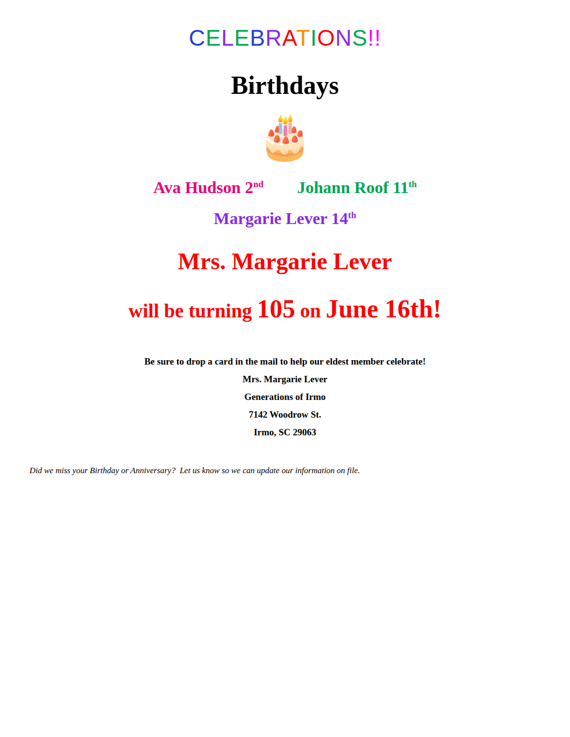CELEBRATIONS!!
Birthdays
🎂
Ava Hudson 2nd Johann Roof 11th
Margarie Lever 14th
Mrs. Margarie Lever
will be turning 105 on June 16th!
Be sure to drop a card in the mail to help our eldest member celebrate!
Mrs. Margarie Lever
Generations of Irmo
7142 Woodrow St.
Irmo, SC 29063
Did we miss your Birthday or Anniversary? Let us know so we can update our information on file.